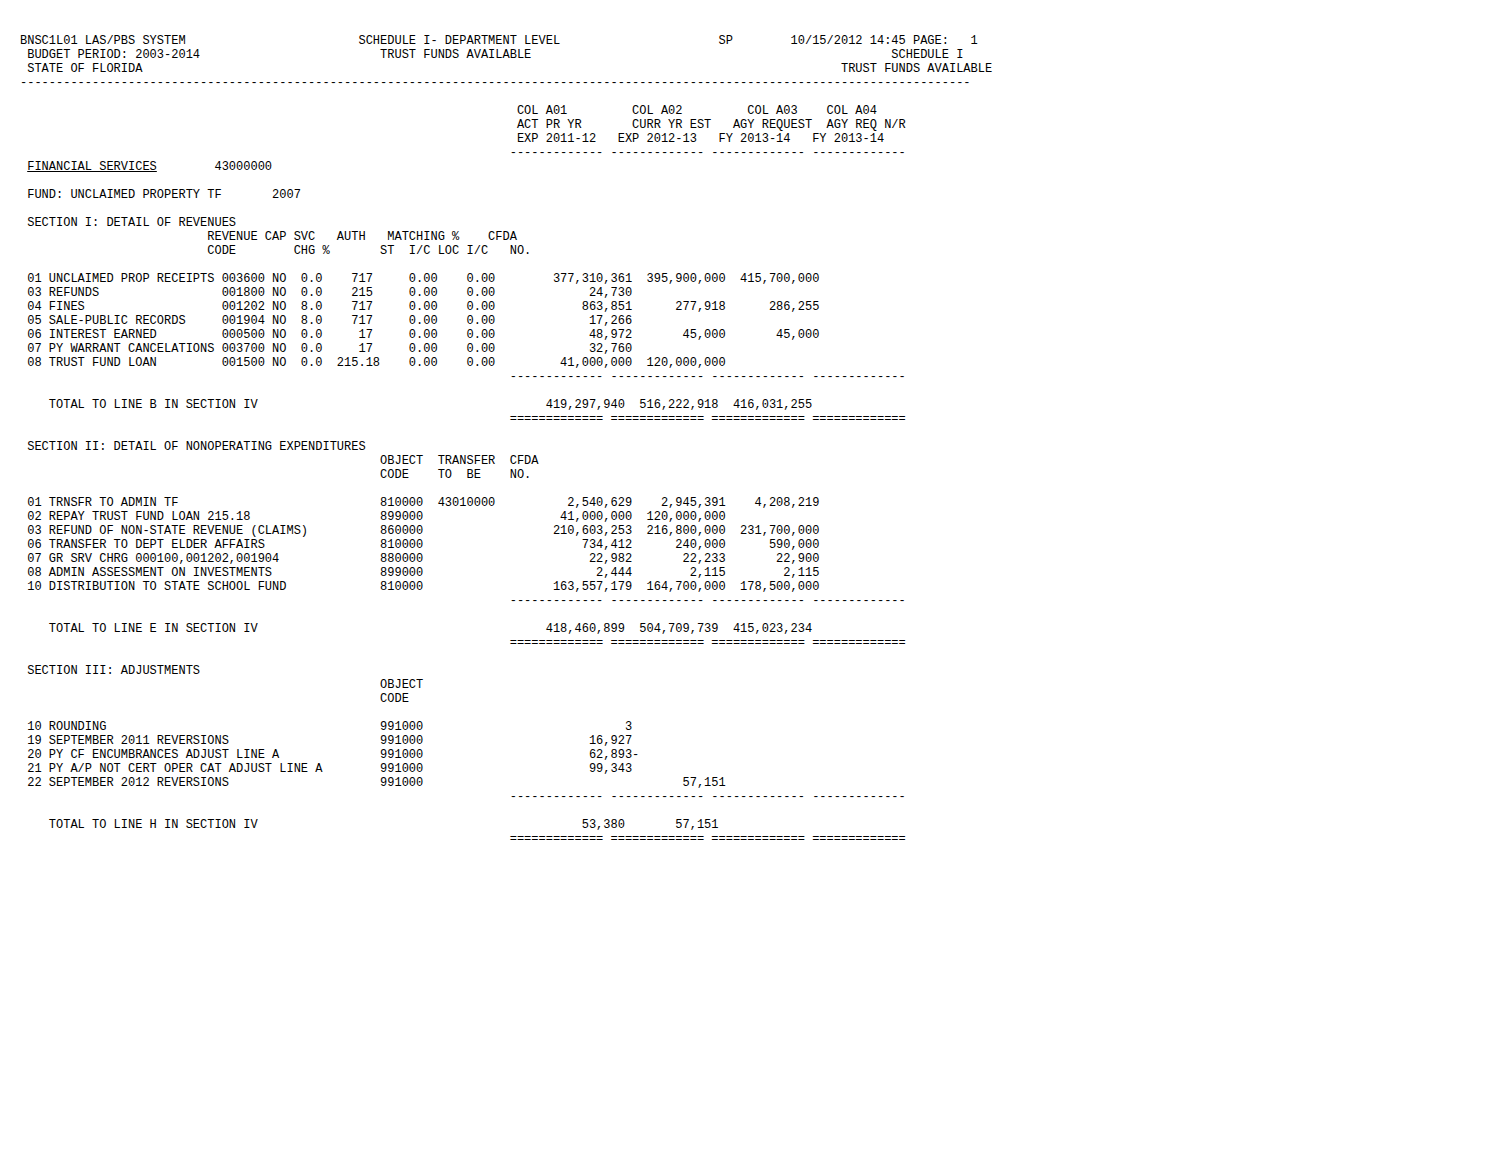BNSC1L01 LAS/PBS SYSTEM SCHEDULE I- DEPARTMENT LEVEL SP 10/15/2012 14:45 PAGE: 1 BUDGET PERIOD: 2003-2014 TRUST FUNDS AVAILABLE SCHEDULE I STATE OF FLORIDA TRUST FUNDS AVAILABLE ------------------------------------------------------------------------------------------------------------------------------------ COL A01 COL A02 COL A03 COL A04 ACT PR YR CURR YR EST AGY REQUEST AGY REQ N/R EXP 2011-12 EXP 2012-13 FY 2013-14 FY 2013-14 ------------- ------------- ------------- ------------- FINANCIAL SERVICES 43000000 FUND: UNCLAIMED PROPERTY TF 2007 SECTION I: DETAIL OF REVENUES REVENUE CAP SVC AUTH MATCHING % CFDA CODE CHG % ST I/C LOC I/C NO. 01 UNCLAIMED PROP RECEIPTS 003600 NO 0.0 717 0.00 0.00 377,310,361 395,900,000 415,700,000 03 REFUNDS 001800 NO 0.0 215 0.00 0.00 24,730 04 FINES 001202 NO 8.0 717 0.00 0.00 863,851 277,918 286,255 05 SALE-PUBLIC RECORDS 001904 NO 8.0 717 0.00 0.00 17,266 06 INTEREST EARNED 000500 NO 0.0 17 0.00 0.00 48,972 45,000 45,000 07 PY WARRANT CANCELATIONS 003700 NO 0.0 17 0.00 0.00 32,760 08 TRUST FUND LOAN 001500 NO 0.0 215.18 0.00 0.00 41,000,000 120,000,000 ------------- ------------- ------------- ------------- TOTAL TO LINE B IN SECTION IV 419,297,940 516,222,918 416,031,255 ============= ============= ============= ============= SECTION II: DETAIL OF NONOPERATING EXPENDITURES OBJECT TRANSFER CFDA CODE TO BE NO. 01 TRNSFR TO ADMIN TF 810000 43010000 2,540,629 2,945,391 4,208,219 02 REPAY TRUST FUND LOAN 215.18 899000 41,000,000 120,000,000 03 REFUND OF NON-STATE REVENUE (CLAIMS) 860000 210,603,253 216,800,000 231,700,000 06 TRANSFER TO DEPT ELDER AFFAIRS 810000 734,412 240,000 590,000 07 GR SRV CHRG 000100,001202,001904 880000 22,982 22,233 22,900 08 ADMIN ASSESSMENT ON INVESTMENTS 899000 2,444 2,115 2,115 10 DISTRIBUTION TO STATE SCHOOL FUND 810000 163,557,179 164,700,000 178,500,000 ------------- ------------- ------------- ------------- TOTAL TO LINE E IN SECTION IV 418,460,899 504,709,739 415,023,234 ============= ============= ============= ============= SECTION III: ADJUSTMENTS OBJECT CODE 10 ROUNDING 991000 3 19 SEPTEMBER 2011 REVERSIONS 991000 16,927 20 PY CF ENCUMBRANCES ADJUST LINE A 991000 62,893- 21 PY A/P NOT CERT OPER CAT ADJUST LINE A 991000 99,343 22 SEPTEMBER 2012 REVERSIONS 991000 57,151 ------------- ------------- ------------- ------------- TOTAL TO LINE H IN SECTION IV 53,380 57,151 ============= ============= ============= =============